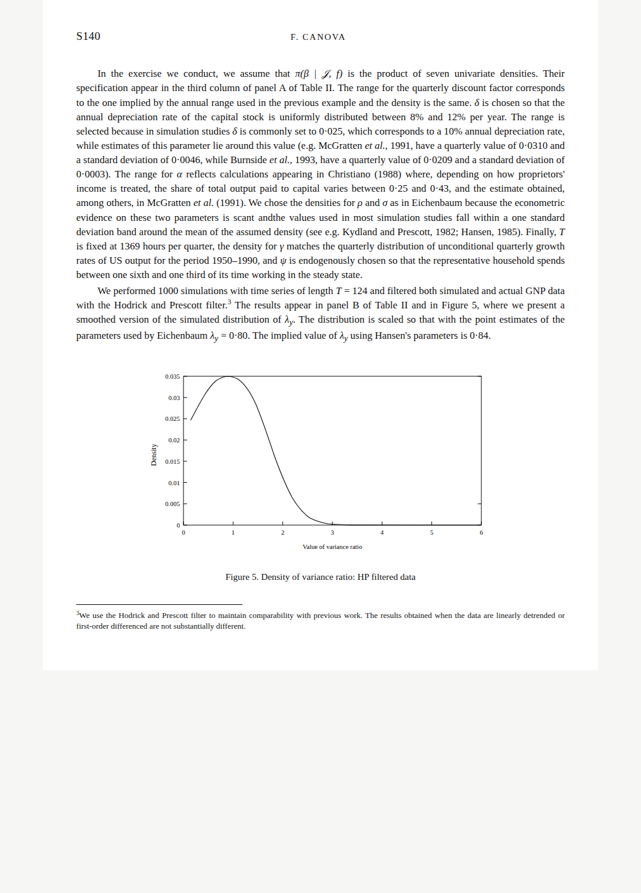S140
F. CANOVA
In the exercise we conduct, we assume that π(β | 𝒥, f) is the product of seven univariate densities. Their specification appear in the third column of panel A of Table II. The range for the quarterly discount factor corresponds to the one implied by the annual range used in the previous example and the density is the same. δ is chosen so that the annual depreciation rate of the capital stock is uniformly distributed between 8% and 12% per year. The range is selected because in simulation studies δ is commonly set to 0·025, which corresponds to a 10% annual depreciation rate, while estimates of this parameter lie around this value (e.g. McGratten et al., 1991, have a quarterly value of 0·0310 and a standard deviation of 0·0046, while Burnside et al., 1993, have a quarterly value of 0·0209 and a standard deviation of 0·0003). The range for α reflects calculations appearing in Christiano (1988) where, depending on how proprietors' income is treated, the share of total output paid to capital varies between 0·25 and 0·43, and the estimate obtained, among others, in McGratten et al. (1991). We chose the densities for ρ and σ as in Eichenbaum because the econometric evidence on these two parameters is scant andthe values used in most simulation studies fall within a one standard deviation band around the mean of the assumed density (see e.g. Kydland and Prescott, 1982; Hansen, 1985). Finally, T is fixed at 1369 hours per quarter, the density for γ matches the quarterly distribution of unconditional quarterly growth rates of US output for the period 1950–1990, and ψ is endogenously chosen so that the representative household spends between one sixth and one third of its time working in the steady state.
We performed 1000 simulations with time series of length T = 124 and filtered both simulated and actual GNP data with the Hodrick and Prescott filter.3 The results appear in panel B of Table II and in Figure 5, where we present a smoothed version of the simulated distribution of λy. The distribution is scaled so that with the point estimates of the parameters used by Eichenbaum λy = 0·80. The implied value of λy using Hansen's parameters is 0·84.
0.035 0.03 0.025 0.02 0.015 0.01 0.005 0 0 1 2 3 4 5 6 Density Value of variance ratio
Figure 5. Density of variance ratio: HP filtered data
3We use the Hodrick and Prescott filter to maintain comparability with previous work. The results obtained when the data are linearly detrended or first-order differenced are not substantially different.